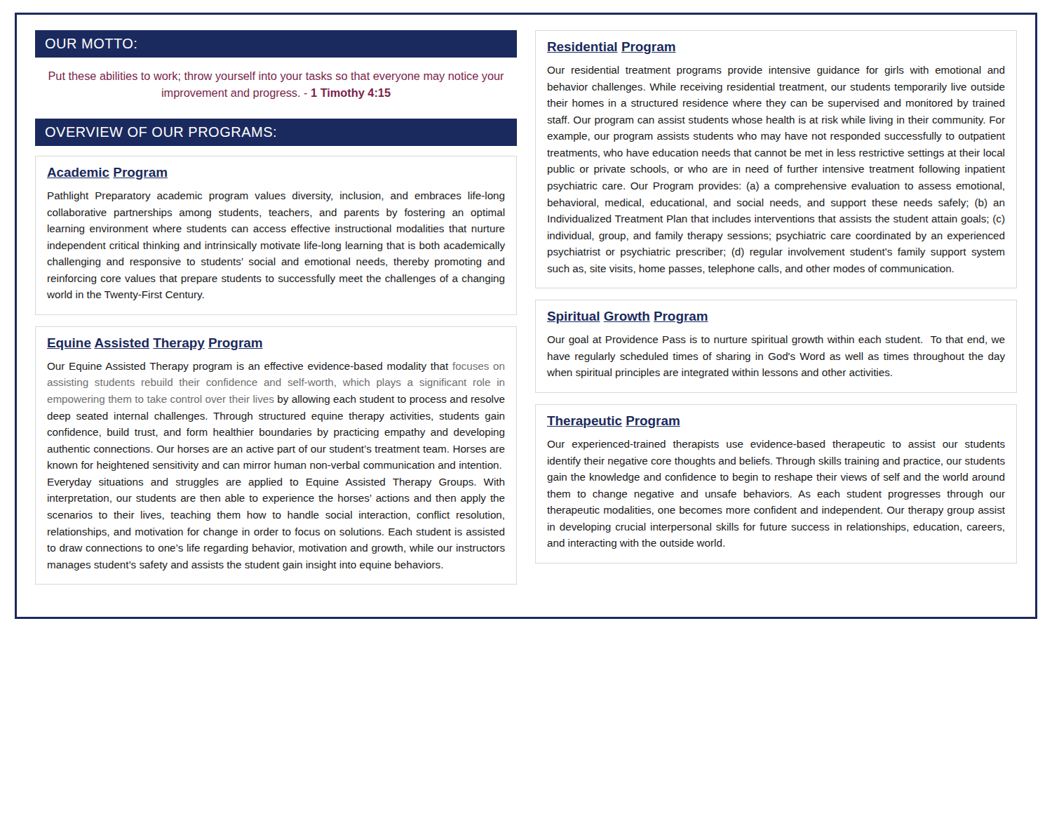OUR MOTTO:
Put these abilities to work; throw yourself into your tasks so that everyone may notice your improvement and progress. - 1 Timothy 4:15
OVERVIEW OF OUR PROGRAMS:
Academic Program
Pathlight Preparatory academic program values diversity, inclusion, and embraces life-long collaborative partnerships among students, teachers, and parents by fostering an optimal learning environment where students can access effective instructional modalities that nurture independent critical thinking and intrinsically motivate life-long learning that is both academically challenging and responsive to students’ social and emotional needs, thereby promoting and reinforcing core values that prepare students to successfully meet the challenges of a changing world in the Twenty-First Century.
Equine Assisted Therapy Program
Our Equine Assisted Therapy program is an effective evidence-based modality that focuses on assisting students rebuild their confidence and self-worth, which plays a significant role in empowering them to take control over their lives by allowing each student to process and resolve deep seated internal challenges. Through structured equine therapy activities, students gain confidence, build trust, and form healthier boundaries by practicing empathy and developing authentic connections. Our horses are an active part of our student’s treatment team. Horses are known for heightened sensitivity and can mirror human non-verbal communication and intention. Everyday situations and struggles are applied to Equine Assisted Therapy Groups. With interpretation, our students are then able to experience the horses’ actions and then apply the scenarios to their lives, teaching them how to handle social interaction, conflict resolution, relationships, and motivation for change in order to focus on solutions. Each student is assisted to draw connections to one’s life regarding behavior, motivation and growth, while our instructors manages student’s safety and assists the student gain insight into equine behaviors.
Residential Program
Our residential treatment programs provide intensive guidance for girls with emotional and behavior challenges. While receiving residential treatment, our students temporarily live outside their homes in a structured residence where they can be supervised and monitored by trained staff. Our program can assist students whose health is at risk while living in their community. For example, our program assists students who may have not responded successfully to outpatient treatments, who have education needs that cannot be met in less restrictive settings at their local public or private schools, or who are in need of further intensive treatment following inpatient psychiatric care. Our Program provides: (a) a comprehensive evaluation to assess emotional, behavioral, medical, educational, and social needs, and support these needs safely; (b) an Individualized Treatment Plan that includes interventions that assists the student attain goals; (c) individual, group, and family therapy sessions; psychiatric care coordinated by an experienced psychiatrist or psychiatric prescriber; (d) regular involvement student’s family support system such as, site visits, home passes, telephone calls, and other modes of communication.
Spiritual Growth Program
Our goal at Providence Pass is to nurture spiritual growth within each student. To that end, we have regularly scheduled times of sharing in God's Word as well as times throughout the day when spiritual principles are integrated within lessons and other activities.
Therapeutic Program
Our experienced-trained therapists use evidence-based therapeutic to assist our students identify their negative core thoughts and beliefs. Through skills training and practice, our students gain the knowledge and confidence to begin to reshape their views of self and the world around them to change negative and unsafe behaviors. As each student progresses through our therapeutic modalities, one becomes more confident and independent. Our therapy group assist in developing crucial interpersonal skills for future success in relationships, education, careers, and interacting with the outside world.